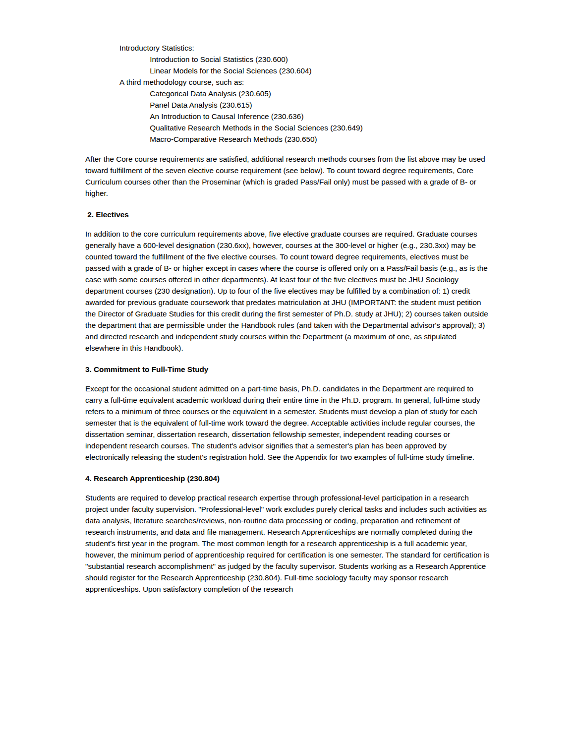Introductory Statistics:
Introduction to Social Statistics (230.600)
Linear Models for the Social Sciences (230.604)
A third methodology course, such as:
Categorical Data Analysis (230.605)
Panel Data Analysis (230.615)
An Introduction to Causal Inference (230.636)
Qualitative Research Methods in the Social Sciences (230.649)
Macro-Comparative Research Methods (230.650)
After the Core course requirements are satisfied, additional research methods courses from the list above may be used toward fulfillment of the seven elective course requirement (see below). To count toward degree requirements, Core Curriculum courses other than the Proseminar (which is graded Pass/Fail only) must be passed with a grade of B- or higher.
2. Electives
In addition to the core curriculum requirements above, five elective graduate courses are required. Graduate courses generally have a 600-level designation (230.6xx), however, courses at the 300-level or higher (e.g., 230.3xx) may be counted toward the fulfillment of the five elective courses. To count toward degree requirements, electives must be passed with a grade of B- or higher except in cases where the course is offered only on a Pass/Fail basis (e.g., as is the case with some courses offered in other departments). At least four of the five electives must be JHU Sociology department courses (230 designation). Up to four of the five electives may be fulfilled by a combination of: 1) credit awarded for previous graduate coursework that predates matriculation at JHU (IMPORTANT: the student must petition the Director of Graduate Studies for this credit during the first semester of Ph.D. study at JHU); 2) courses taken outside the department that are permissible under the Handbook rules (and taken with the Departmental advisor's approval); 3) and directed research and independent study courses within the Department (a maximum of one, as stipulated elsewhere in this Handbook).
3. Commitment to Full-Time Study
Except for the occasional student admitted on a part-time basis, Ph.D. candidates in the Department are required to carry a full-time equivalent academic workload during their entire time in the Ph.D. program. In general, full-time study refers to a minimum of three courses or the equivalent in a semester. Students must develop a plan of study for each semester that is the equivalent of full-time work toward the degree. Acceptable activities include regular courses, the dissertation seminar, dissertation research, dissertation fellowship semester, independent reading courses or independent research courses. The student's advisor signifies that a semester's plan has been approved by electronically releasing the student's registration hold. See the Appendix for two examples of full-time study timeline.
4. Research Apprenticeship (230.804)
Students are required to develop practical research expertise through professional-level participation in a research project under faculty supervision. "Professional-level" work excludes purely clerical tasks and includes such activities as data analysis, literature searches/reviews, non-routine data processing or coding, preparation and refinement of research instruments, and data and file management. Research Apprenticeships are normally completed during the student's first year in the program. The most common length for a research apprenticeship is a full academic year, however, the minimum period of apprenticeship required for certification is one semester. The standard for certification is "substantial research accomplishment" as judged by the faculty supervisor. Students working as a Research Apprentice should register for the Research Apprenticeship (230.804). Full-time sociology faculty may sponsor research apprenticeships. Upon satisfactory completion of the research